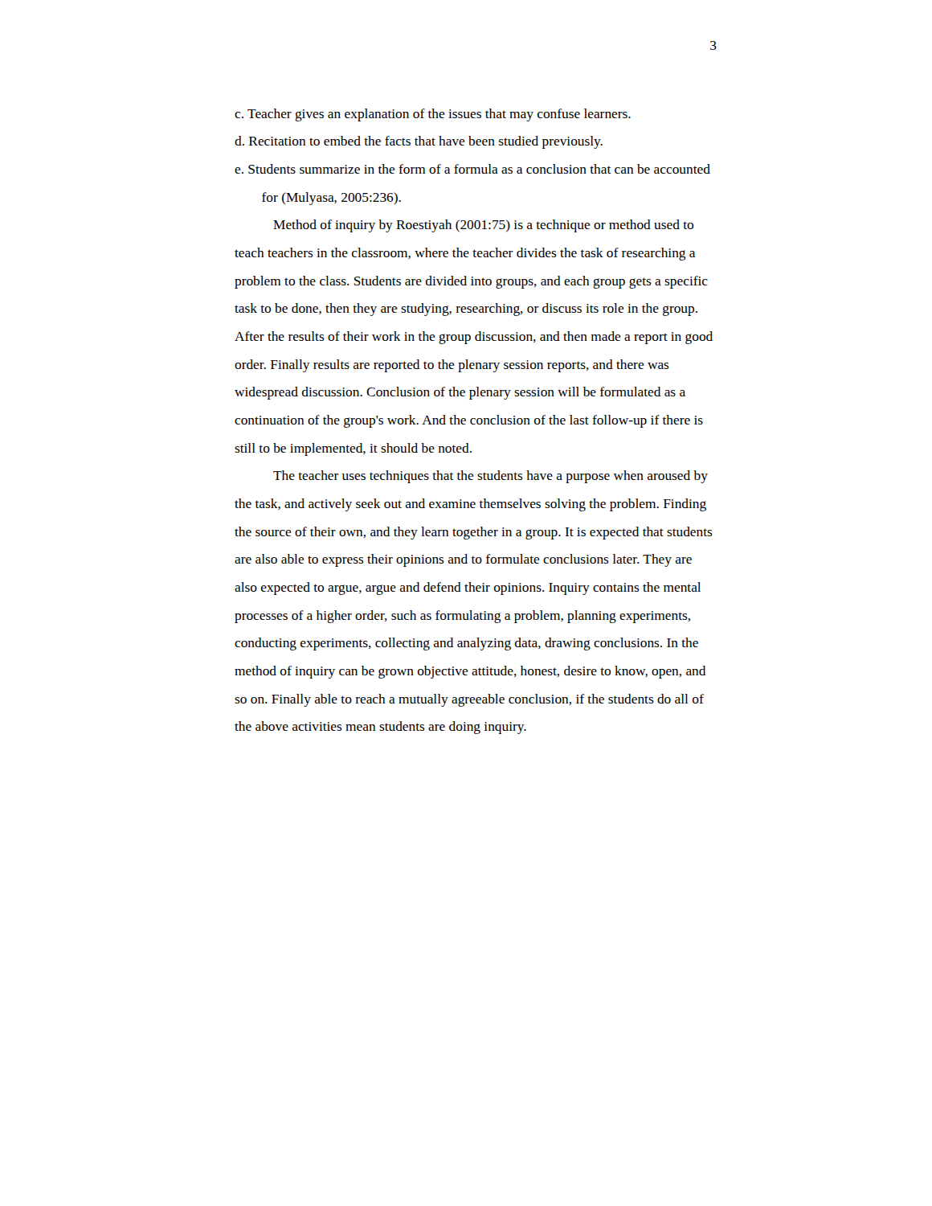3
c. Teacher gives an explanation of the issues that may confuse learners.
d. Recitation to embed the facts that have been studied previously.
e. Students summarize in the form of a formula as a conclusion that can be accounted for (Mulyasa, 2005:236).
Method of inquiry by Roestiyah (2001:75) is a technique or method used to teach teachers in the classroom, where the teacher divides the task of researching a problem to the class. Students are divided into groups, and each group gets a specific task to be done, then they are studying, researching, or discuss its role in the group. After the results of their work in the group discussion, and then made a report in good order. Finally results are reported to the plenary session reports, and there was widespread discussion. Conclusion of the plenary session will be formulated as a continuation of the group's work. And the conclusion of the last follow-up if there is still to be implemented, it should be noted.
The teacher uses techniques that the students have a purpose when aroused by the task, and actively seek out and examine themselves solving the problem. Finding the source of their own, and they learn together in a group. It is expected that students are also able to express their opinions and to formulate conclusions later. They are also expected to argue, argue and defend their opinions. Inquiry contains the mental processes of a higher order, such as formulating a problem, planning experiments, conducting experiments, collecting and analyzing data, drawing conclusions. In the method of inquiry can be grown objective attitude, honest, desire to know, open, and so on. Finally able to reach a mutually agreeable conclusion, if the students do all of the above activities mean students are doing inquiry.